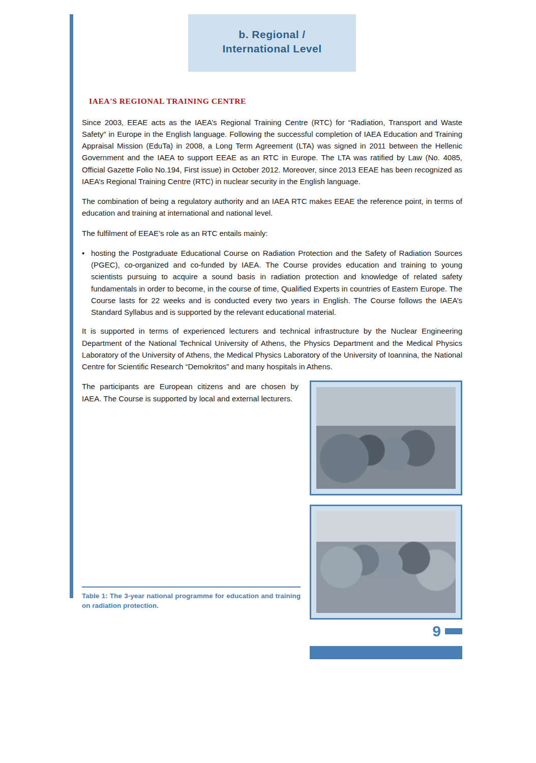b. Regional /
International Level
IAEA's Regional Training Centre
Since 2003, EEAE acts as the IAEA’s Regional Training Centre (RTC) for “Radiation, Transport and Waste Safety” in Europe in the English language. Following the successful completion of IAEA Education and Training Appraisal Mission (EduTa) in 2008, a Long Term Agreement (LTA) was signed in 2011 between the Hellenic Government and the IAEA to support EEAE as an RTC in Europe. The LTA was ratified by Law (No. 4085, Official Gazette Folio No.194, First issue) in October 2012. Moreover, since 2013 EEAE has been recognized as IAEA’s Regional Training Centre (RTC) in nuclear security in the English language.
The combination of being a regulatory authority and an IAEA RTC makes EEAE the reference point, in terms of education and training at international and national level.
The fulfilment of EEAE’s role as an RTC entails mainly:
hosting the Postgraduate Educational Course on Radiation Protection and the Safety of Radiation Sources (PGEC), co-organized and co-funded by IAEA. The Course provides education and training to young scientists pursuing to acquire a sound basis in radiation protection and knowledge of related safety fundamentals in order to become, in the course of time, Qualified Experts in countries of Eastern Europe. The Course lasts for 22 weeks and is conducted every two years in English. The Course follows the IAEA’s Standard Syllabus and is supported by the relevant educational material.
It is supported in terms of experienced lecturers and technical infrastructure by the Nuclear Engineering Department of the National Technical University of Athens, the Physics Department and the Medical Physics Laboratory of the University of Athens, the Medical Physics Laboratory of the University of Ioannina, the National Centre for Scientific Research “Demokritos” and many hospitals in Athens.
The participants are European citizens and are chosen by IAEA. The Course is supported by local and external lecturers.
Table 1: The 3-year national programme for education and training on radiation protection.
9